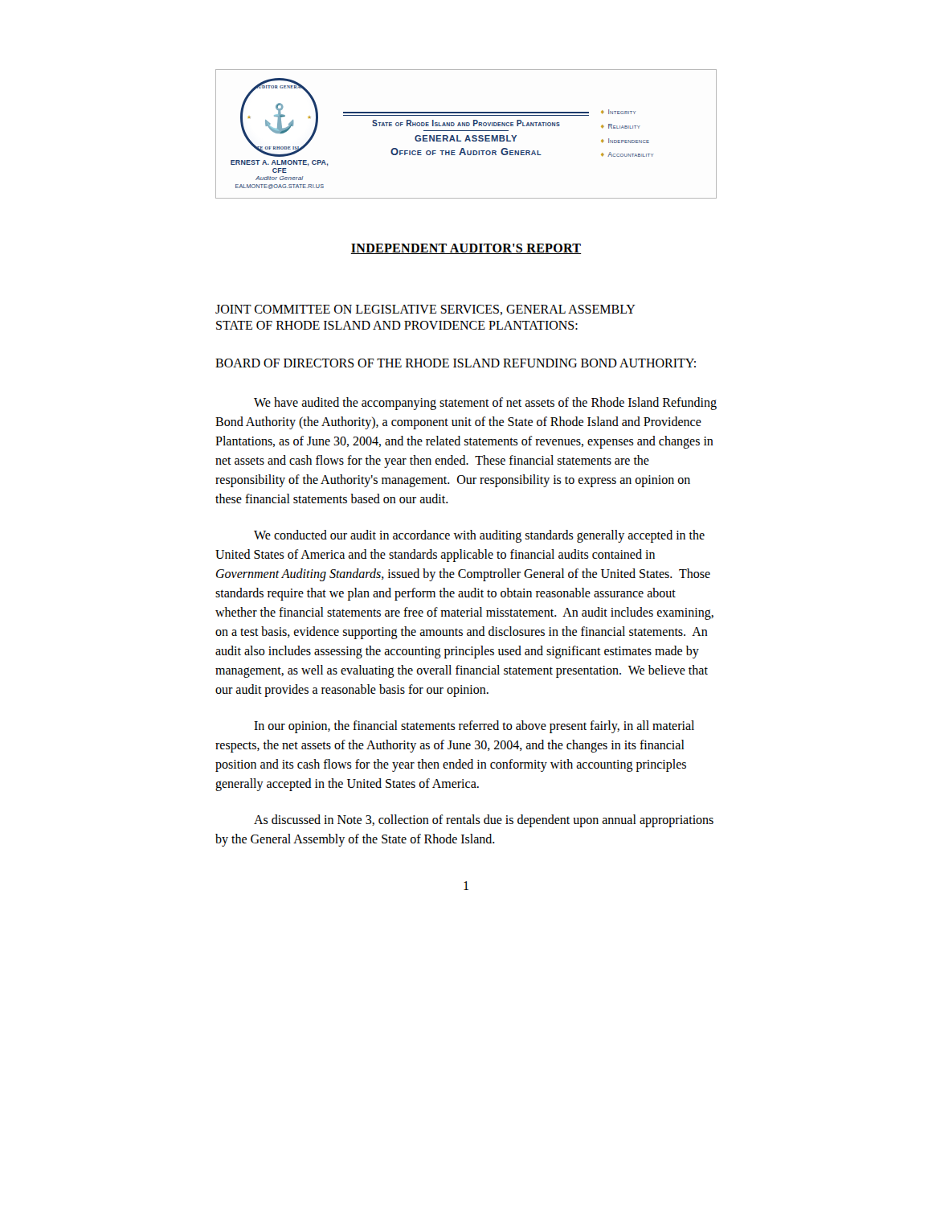Auditor General
★ ⚓ ★
State of Rhode Island
Ernest A. Almonte, CPA, CFE
Auditor General
EALMONTE@OAG.STATE.RI.US
State of Rhode Island and Providence Plantations
General Assembly
Office of the Auditor General
♦Integrity
♦Reliability
♦Independence
♦Accountability
INDEPENDENT AUDITOR'S REPORT
JOINT COMMITTEE ON LEGISLATIVE SERVICES, GENERAL ASSEMBLY
STATE OF RHODE ISLAND AND PROVIDENCE PLANTATIONS:
BOARD OF DIRECTORS OF THE RHODE ISLAND REFUNDING BOND AUTHORITY:
We have audited the accompanying statement of net assets of the Rhode Island Refunding Bond Authority (the Authority), a component unit of the State of Rhode Island and Providence Plantations, as of June 30, 2004, and the related statements of revenues, expenses and changes in net assets and cash flows for the year then ended. These financial statements are the responsibility of the Authority's management. Our responsibility is to express an opinion on these financial statements based on our audit.
We conducted our audit in accordance with auditing standards generally accepted in the United States of America and the standards applicable to financial audits contained in Government Auditing Standards, issued by the Comptroller General of the United States. Those standards require that we plan and perform the audit to obtain reasonable assurance about whether the financial statements are free of material misstatement. An audit includes examining, on a test basis, evidence supporting the amounts and disclosures in the financial statements. An audit also includes assessing the accounting principles used and significant estimates made by management, as well as evaluating the overall financial statement presentation. We believe that our audit provides a reasonable basis for our opinion.
In our opinion, the financial statements referred to above present fairly, in all material respects, the net assets of the Authority as of June 30, 2004, and the changes in its financial position and its cash flows for the year then ended in conformity with accounting principles generally accepted in the United States of America.
As discussed in Note 3, collection of rentals due is dependent upon annual appropriations by the General Assembly of the State of Rhode Island.
1